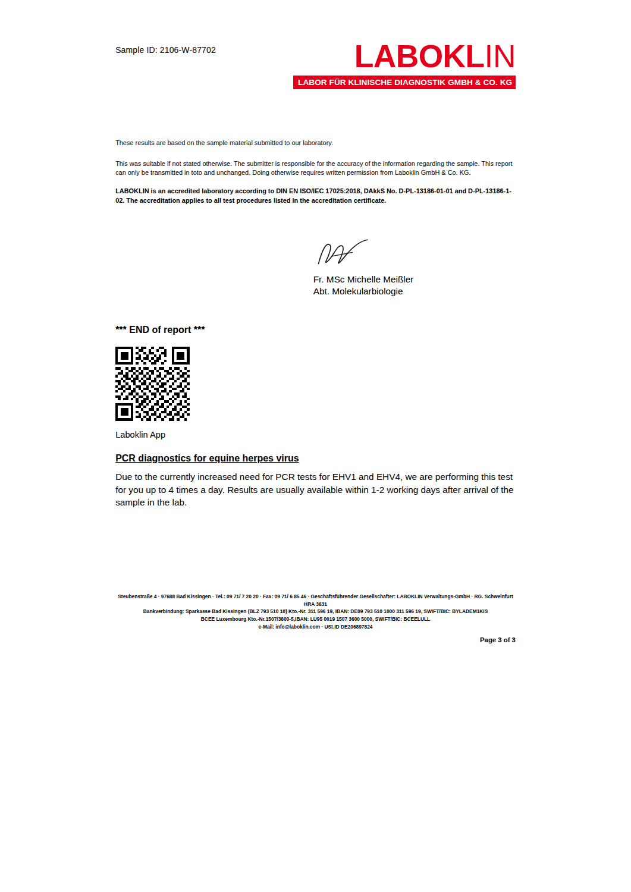Sample ID: 2106-W-87702
LABOKLIN
LABOR FÜR KLINISCHE DIAGNOSTIK GMBH & CO. KG
These results are based on the sample material submitted to our laboratory.
This was suitable if not stated otherwise. The submitter is responsible for the accuracy of the information regarding the sample. This report can only be transmitted in toto and unchanged. Doing otherwise requires written permission from Laboklin GmbH & Co. KG.
LABOKLIN is an accredited laboratory according to DIN EN ISO/IEC 17025:2018, DAkkS No. D-PL-13186-01-01 and D-PL-13186-1-02. The accreditation applies to all test procedures listed in the accreditation certificate.
Fr. MSc Michelle Meißler
Abt. Molekularbiologie
*** END of report ***
Laboklin App
PCR diagnostics for equine herpes virus
Due to the currently increased need for PCR tests for EHV1 and EHV4, we are performing this test for you up to 4 times a day. Results are usually available within 1-2 working days after arrival of the sample in the lab.
Steubenstraße 4 · 97688 Bad Kissingen · Tel.: 09 71/ 7 20 20 · Fax: 09 71/ 6 85 46 · Geschäftsführender Gesellschafter: LABOKLIN Verwaltungs-GmbH · RG. Schweinfurt HRA 3631
Bankverbindung: Sparkasse Bad Kissingen (BLZ 793 510 10) Kto.-Nr. 311 596 19, IBAN: DE09 793 510 1000 311 596 19, SWIFT/BIC: BYLADEM1KIS
BCEE Luxembourg Kto.-Nr.1507/3600-5,IBAN: LU95 0019 1507 3600 5000, SWIFT/BIC: BCEELULL
e-Mail: info@laboklin.com · USt.ID DE206897824
Page 3 of 3